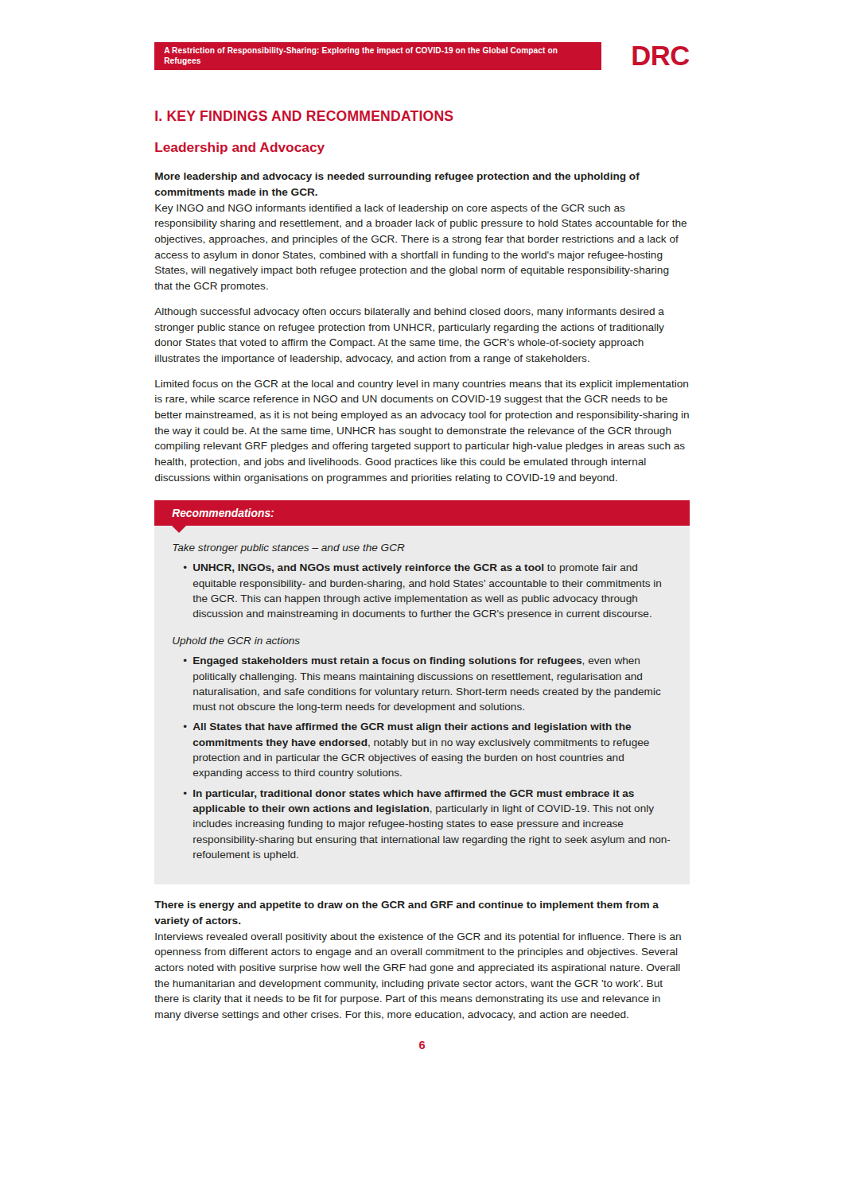A Restriction of Responsibility-Sharing: Exploring the impact of COVID-19 on the Global Compact on Refugees
DRC
I. KEY FINDINGS AND RECOMMENDATIONS
Leadership and Advocacy
More leadership and advocacy is needed surrounding refugee protection and the upholding of commitments made in the GCR.
Key INGO and NGO informants identified a lack of leadership on core aspects of the GCR such as responsibility sharing and resettlement, and a broader lack of public pressure to hold States accountable for the objectives, approaches, and principles of the GCR. There is a strong fear that border restrictions and a lack of access to asylum in donor States, combined with a shortfall in funding to the world's major refugee-hosting States, will negatively impact both refugee protection and the global norm of equitable responsibility-sharing that the GCR promotes.
Although successful advocacy often occurs bilaterally and behind closed doors, many informants desired a stronger public stance on refugee protection from UNHCR, particularly regarding the actions of traditionally donor States that voted to affirm the Compact. At the same time, the GCR's whole-of-society approach illustrates the importance of leadership, advocacy, and action from a range of stakeholders.
Limited focus on the GCR at the local and country level in many countries means that its explicit implementation is rare, while scarce reference in NGO and UN documents on COVID-19 suggest that the GCR needs to be better mainstreamed, as it is not being employed as an advocacy tool for protection and responsibility-sharing in the way it could be. At the same time, UNHCR has sought to demonstrate the relevance of the GCR through compiling relevant GRF pledges and offering targeted support to particular high-value pledges in areas such as health, protection, and jobs and livelihoods. Good practices like this could be emulated through internal discussions within organisations on programmes and priorities relating to COVID-19 and beyond.
Recommendations:
Take stronger public stances – and use the GCR
UNHCR, INGOs, and NGOs must actively reinforce the GCR as a tool to promote fair and equitable responsibility- and burden-sharing, and hold States' accountable to their commitments in the GCR. This can happen through active implementation as well as public advocacy through discussion and mainstreaming in documents to further the GCR's presence in current discourse.
Uphold the GCR in actions
Engaged stakeholders must retain a focus on finding solutions for refugees, even when politically challenging. This means maintaining discussions on resettlement, regularisation and naturalisation, and safe conditions for voluntary return. Short-term needs created by the pandemic must not obscure the long-term needs for development and solutions.
All States that have affirmed the GCR must align their actions and legislation with the commitments they have endorsed, notably but in no way exclusively commitments to refugee protection and in particular the GCR objectives of easing the burden on host countries and expanding access to third country solutions.
In particular, traditional donor states which have affirmed the GCR must embrace it as applicable to their own actions and legislation, particularly in light of COVID-19. This not only includes increasing funding to major refugee-hosting states to ease pressure and increase responsibility-sharing but ensuring that international law regarding the right to seek asylum and non-refoulement is upheld.
There is energy and appetite to draw on the GCR and GRF and continue to implement them from a variety of actors.
Interviews revealed overall positivity about the existence of the GCR and its potential for influence. There is an openness from different actors to engage and an overall commitment to the principles and objectives. Several actors noted with positive surprise how well the GRF had gone and appreciated its aspirational nature. Overall the humanitarian and development community, including private sector actors, want the GCR 'to work'. But there is clarity that it needs to be fit for purpose. Part of this means demonstrating its use and relevance in many diverse settings and other crises. For this, more education, advocacy, and action are needed.
6